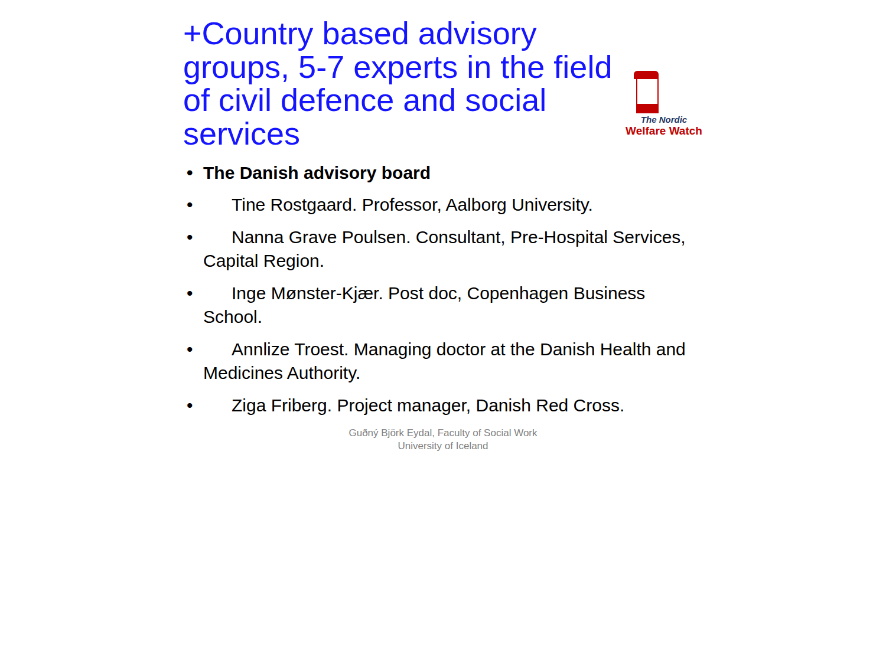+Country based advisory groups, 5-7 experts in the field of civil defence and social services
The Nordic Welfare Watch
The Danish advisory board
Tine Rostgaard. Professor, Aalborg University.
Nanna Grave Poulsen. Consultant, Pre-Hospital Services, Capital Region.
Inge Mønster-Kjær. Post doc, Copenhagen Business School.
Annlize Troest. Managing doctor at the Danish Health and Medicines Authority.
Ziga Friberg. Project manager, Danish Red Cross.
Guðný Björk Eydal, Faculty of Social Work
University of Iceland